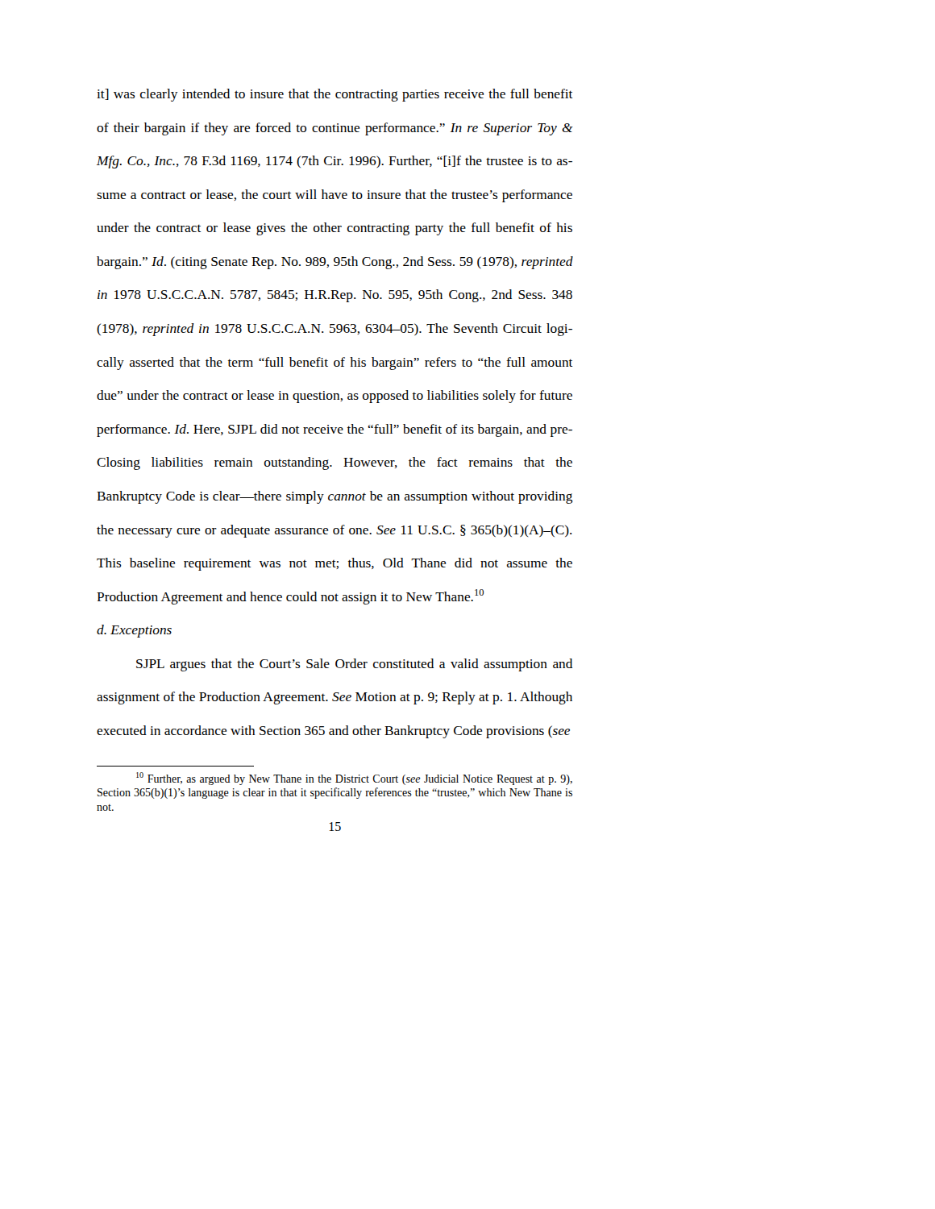it] was clearly intended to insure that the contracting parties receive the full benefit of their bargain if they are forced to continue performance.” In re Superior Toy & Mfg. Co., Inc., 78 F.3d 1169, 1174 (7th Cir. 1996). Further, “[i]f the trustee is to assume a contract or lease, the court will have to insure that the trustee’s performance under the contract or lease gives the other contracting party the full benefit of his bargain.” Id. (citing Senate Rep. No. 989, 95th Cong., 2nd Sess. 59 (1978), reprinted in 1978 U.S.C.C.A.N. 5787, 5845; H.R.Rep. No. 595, 95th Cong., 2nd Sess. 348 (1978), reprinted in 1978 U.S.C.C.A.N. 5963, 6304–05). The Seventh Circuit logically asserted that the term “full benefit of his bargain” refers to “the full amount due” under the contract or lease in question, as opposed to liabilities solely for future performance. Id. Here, SJPL did not receive the “full” benefit of its bargain, and pre-Closing liabilities remain outstanding. However, the fact remains that the Bankruptcy Code is clear—there simply cannot be an assumption without providing the necessary cure or adequate assurance of one. See 11 U.S.C. § 365(b)(1)(A)–(C). This baseline requirement was not met; thus, Old Thane did not assume the Production Agreement and hence could not assign it to New Thane.10
d. Exceptions
SJPL argues that the Court’s Sale Order constituted a valid assumption and assignment of the Production Agreement. See Motion at p. 9; Reply at p. 1. Although executed in accordance with Section 365 and other Bankruptcy Code provisions (see
10 Further, as argued by New Thane in the District Court (see Judicial Notice Request at p. 9), Section 365(b)(1)’s language is clear in that it specifically references the “trustee,” which New Thane is not.
15